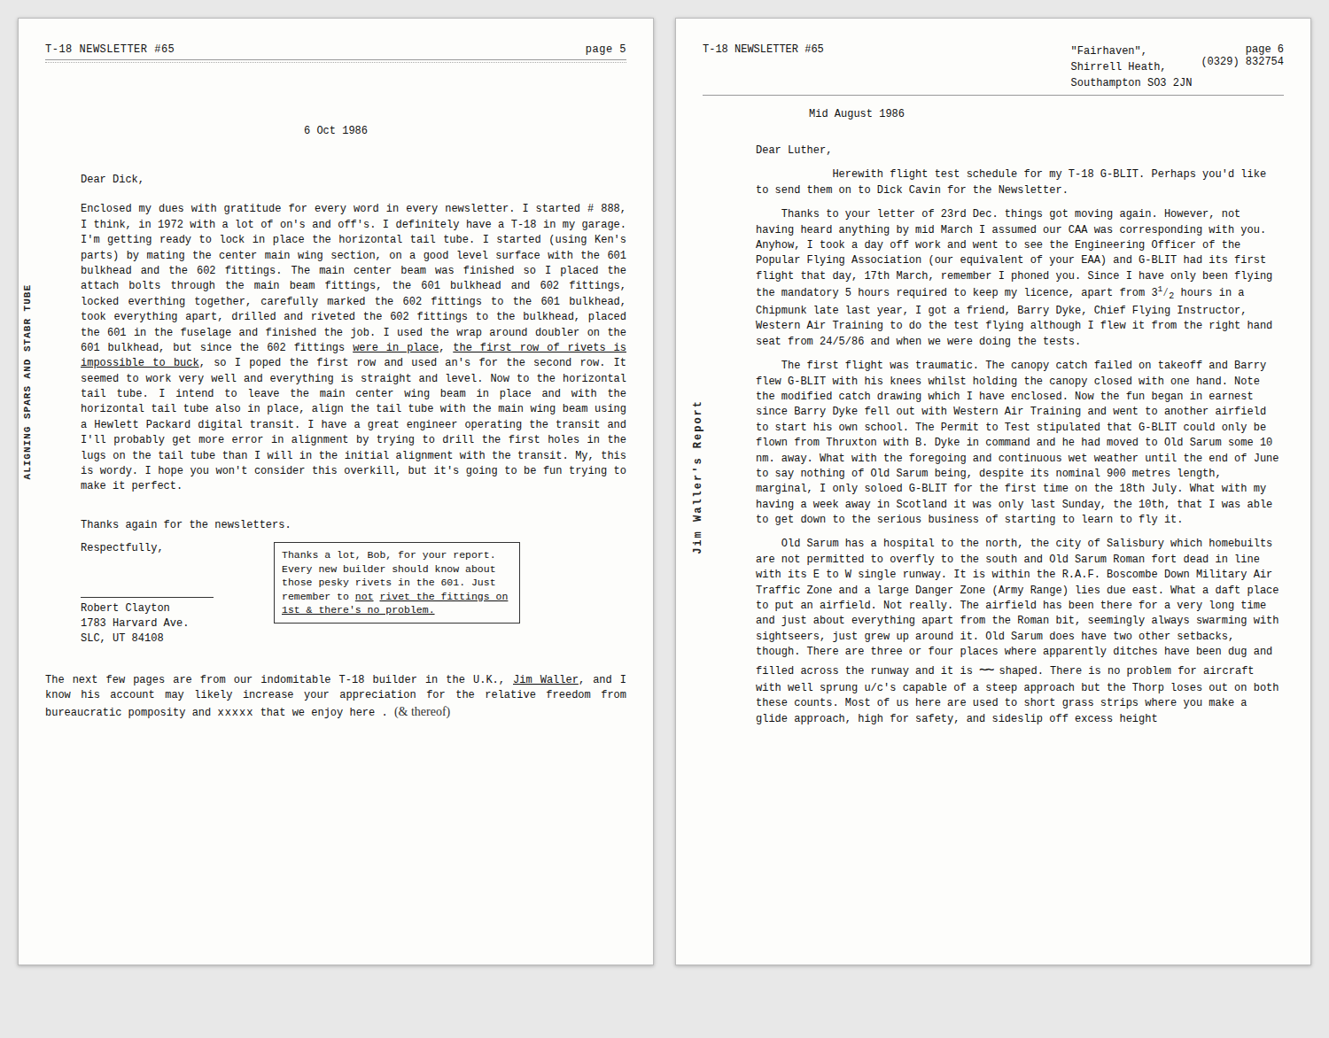T-18 NEWSLETTER #65
page 5
Aligning Spars and Stabr Tube
6 Oct 1986
Dear Dick,
Enclosed my dues with gratitude for every word in every newsletter. I started # 888, I think, in 1972 with a lot of on's and off's. I definitely have a T-18 in my garage. I'm getting ready to lock in place the horizontal tail tube. I started (using Ken's parts) by mating the center main wing section, on a good level surface with the 601 bulkhead and the 602 fittings. The main center beam was finished so I placed the attach bolts through the main beam fittings, the 601 bulkhead and 602 fittings, locked everthing together, carefully marked the 602 fittings to the 601 bulkhead, took everything apart, drilled and riveted the 602 fittings to the bulkhead, placed the 601 in the fuselage and finished the job. I used the wrap around doubler on the 601 bulkhead, but since the 602 fittings were in place, the first row of rivets is impossible to buck, so I poped the first row and used an's for the second row. It seemed to work very well and everything is straight and level. Now to the horizontal tail tube. I intend to leave the main center wing beam in place and with the horizontal tail tube also in place, align the tail tube with the main wing beam using a Hewlett Packard digital transit. I have a great engineer operating the transit and I'll probably get more error in alignment by trying to drill the first holes in the lugs on the tail tube than I will in the initial alignment with the transit. My, this is wordy. I hope you won't consider this overkill, but it's going to be fun trying to make it perfect.
Thanks again for the newsletters.
Respectfully,
Robert Clayton
1783 Harvard Ave.
SLC, UT 84108
Thanks a lot, Bob, for your report. Every new builder should know about those pesky rivets in the 601. Just remember to not rivet the fittings on 1st & there's no problem.
The next few pages are from our indomitable T-18 builder in the U.K., Jim Waller, and I know his account may likely increase your appreciation for the relative freedom from bureaucratic pomposity and xxxxx that we enjoy here . (& thereof)
T-18 NEWSLETTER #65
"Fairhaven",
Shirrell Heath,
Southampton SO3 2JN
page 6
(0329) 832754
Mid August 1986
Jim Waller's Report
Dear Luther,
Herewith flight test schedule for my T-18 G-BLIT. Perhaps you'd like to send them on to Dick Cavin for the Newsletter.
Thanks to your letter of 23rd Dec. things got moving again. However, not having heard anything by mid March I assumed our CAA was corresponding with you. Anyhow, I took a day off work and went to see the Engineering Officer of the Popular Flying Association (our equivalent of your EAA) and G-BLIT had its first flight that day, 17th March, remember I phoned you. Since I have only been flying the mandatory 5 hours required to keep my licence, apart from 31⁄2 hours in a Chipmunk late last year, I got a friend, Barry Dyke, Chief Flying Instructor, Western Air Training to do the test flying although I flew it from the right hand seat from 24/5/86 and when we were doing the tests.
The first flight was traumatic. The canopy catch failed on takeoff and Barry flew G-BLIT with his knees whilst holding the canopy closed with one hand. Note the modified catch drawing which I have enclosed. Now the fun began in earnest since Barry Dyke fell out with Western Air Training and went to another airfield to start his own school. The Permit to Test stipulated that G-BLIT could only be flown from Thruxton with B. Dyke in command and he had moved to Old Sarum some 10 nm. away. What with the foregoing and continuous wet weather until the end of June to say nothing of Old Sarum being, despite its nominal 900 metres length, marginal, I only soloed G-BLIT for the first time on the 18th July. What with my having a week away in Scotland it was only last Sunday, the 10th, that I was able to get down to the serious business of starting to learn to fly it.
Old Sarum has a hospital to the north, the city of Salisbury which homebuilts are not permitted to overfly to the south and Old Sarum Roman fort dead in line with its E to W single runway. It is within the R.A.F. Boscombe Down Military Air Traffic Zone and a large Danger Zone (Army Range) lies due east. What a daft place to put an airfield. Not really. The airfield has been there for a very long time and just about everything apart from the Roman bit, seemingly always swarming with sightseers, just grew up around it. Old Sarum does have two other setbacks, though. There are three or four places where apparently ditches have been dug and filled across the runway and it is ∼∼ shaped. There is no problem for aircraft with well sprung u/c's capable of a steep approach but the Thorp loses out on both these counts. Most of us here are used to short grass strips where you make a glide approach, high for safety, and sideslip off excess height